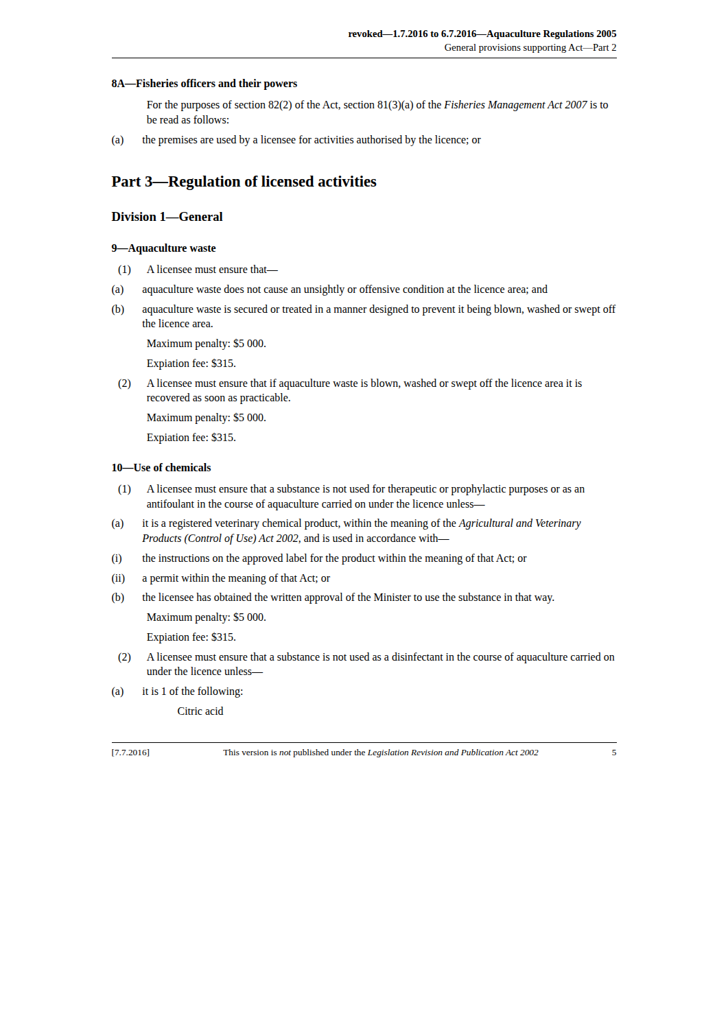revoked—1.7.2016 to 6.7.2016—Aquaculture Regulations 2005
General provisions supporting Act—Part 2
8A—Fisheries officers and their powers
For the purposes of section 82(2) of the Act, section 81(3)(a) of the Fisheries Management Act 2007 is to be read as follows:
(a)
the premises are used by a licensee for activities authorised by the licence; or
Part 3—Regulation of licensed activities
Division 1—General
9—Aquaculture waste
(1)
A licensee must ensure that—
(a)
aquaculture waste does not cause an unsightly or offensive condition at the licence area; and
(b)
aquaculture waste is secured or treated in a manner designed to prevent it being blown, washed or swept off the licence area.
Maximum penalty: $5 000.
Expiation fee: $315.
(2)
A licensee must ensure that if aquaculture waste is blown, washed or swept off the licence area it is recovered as soon as practicable.
Maximum penalty: $5 000.
Expiation fee: $315.
10—Use of chemicals
(1)
A licensee must ensure that a substance is not used for therapeutic or prophylactic purposes or as an antifoulant in the course of aquaculture carried on under the licence unless—
(a)
it is a registered veterinary chemical product, within the meaning of the Agricultural and Veterinary Products (Control of Use) Act 2002, and is used in accordance with—
(i)
the instructions on the approved label for the product within the meaning of that Act; or
(ii)
a permit within the meaning of that Act; or
(b)
the licensee has obtained the written approval of the Minister to use the substance in that way.
Maximum penalty: $5 000.
Expiation fee: $315.
(2)
A licensee must ensure that a substance is not used as a disinfectant in the course of aquaculture carried on under the licence unless—
(a)
it is 1 of the following:
Citric acid
[7.7.2016]
This version is not published under the Legislation Revision and Publication Act 2002
5